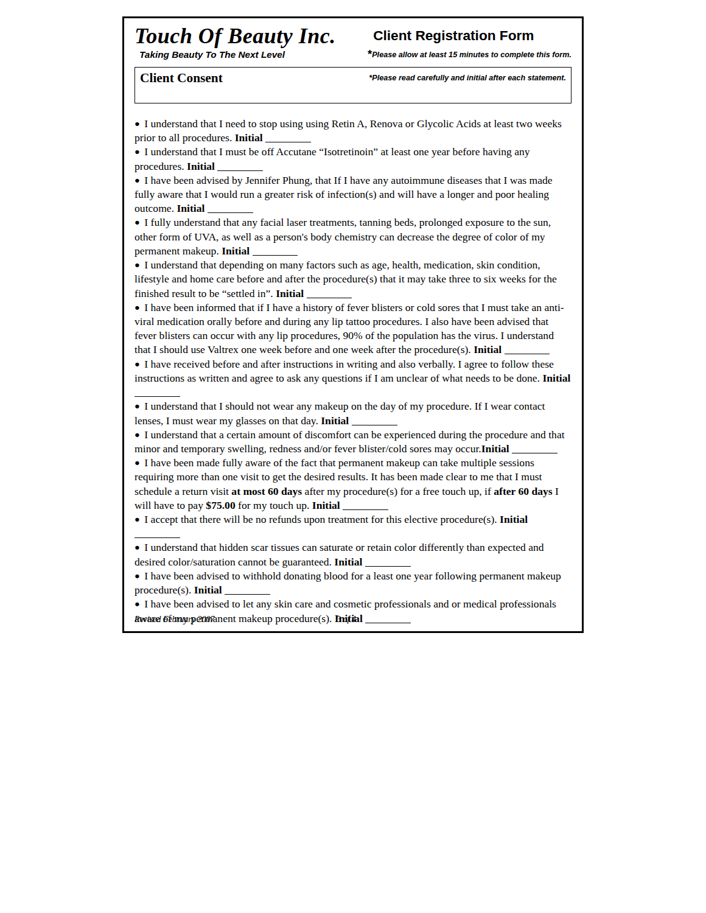Touch Of Beauty Inc.
Taking Beauty To The Next Level
Client Registration Form
*Please allow at least 15 minutes to complete this form.
Client Consent
*Please read carefully and initial after each statement.
● I understand that I need to stop using using Retin A, Renova or Glycolic Acids at least two weeks prior to all procedures. Initial
● I understand that I must be off Accutane “Isotretinoin” at least one year before having any procedures. Initial
● I have been advised by Jennifer Phung, that If I have any autoimmune diseases that I was made fully aware that I would run a greater risk of infection(s) and will have a longer and poor healing outcome. Initial
● I fully understand that any facial laser treatments, tanning beds, prolonged exposure to the sun, other form of UVA, as well as a person's body chemistry can decrease the degree of color of my permanent makeup. Initial
● I understand that depending on many factors such as age, health, medication, skin condition, lifestyle and home care before and after the procedure(s) that it may take three to six weeks for the finished result to be “settled in”. Initial
● I have been informed that if I have a history of fever blisters or cold sores that I must take an anti-viral medication orally before and during any lip tattoo procedures. I also have been advised that fever blisters can occur with any lip procedures, 90% of the population has the virus. I understand that I should use Valtrex one week before and one week after the procedure(s). Initial
● I have received before and after instructions in writing and also verbally. I agree to follow these instructions as written and agree to ask any questions if I am unclear of what needs to be done. Initial
● I understand that I should not wear any makeup on the day of my procedure. If I wear contact lenses, I must wear my glasses on that day. Initial
● I understand that a certain amount of discomfort can be experienced during the procedure and that minor and temporary swelling, redness and/or fever blister/cold sores may occur.Initial
● I have been made fully aware of the fact that permanent makeup can take multiple sessions requiring more than one visit to get the desired results. It has been made clear to me that I must schedule a return visit at most 60 days after my procedure(s) for a free touch up, if after 60 days I will have to pay $75.00 for my touch up. Initial
● I accept that there will be no refunds upon treatment for this elective procedure(s). Initial
● I understand that hidden scar tissues can saturate or retain color differently than expected and desired color/saturation cannot be guaranteed. Initial
● I have been advised to withhold donating blood for a least one year following permanent makeup procedure(s). Initial
● I have been advised to let any skin care and cosmetic professionals and or medical professionals aware of my permanent makeup procedure(s). Initial
Revised February 2007
3 of 4